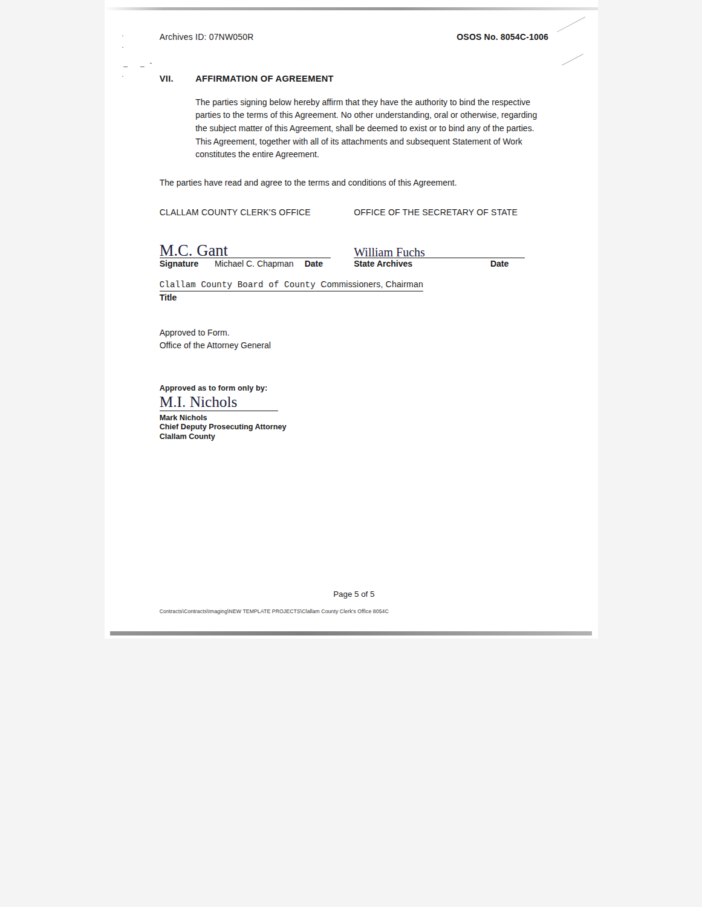. . _ . _ -
Archives ID: 07NW050R
OSOS No. 8054C-1006
VII. AFFIRMATION OF AGREEMENT
The parties signing below hereby affirm that they have the authority to bind the respective parties to the terms of this Agreement. No other understanding, oral or otherwise, regarding the subject matter of this Agreement, shall be deemed to exist or to bind any of the parties. This Agreement, together with all of its attachments and subsequent Statement of Work constitutes the entire Agreement.
The parties have read and agree to the terms and conditions of this Agreement.
CLALLAM COUNTY CLERK'S OFFICE
OFFICE OF THE SECRETARY OF STATE
M.C. Gant
William Fuchs
Signature Michael C. Chapman Date
State Archives Date
Clallam County Board of County Commissioners, Chairman
Title
Approved to Form.
Office of the Attorney General
Approved as to form only by:
M.I. Nichols
Mark Nichols
Chief Deputy Prosecuting Attorney
Clallam County
Page 5 of 5
Contracts\Contracts\Imaging\NEW TEMPLATE PROJECTS\Clallam County Clerk's Office 8054C